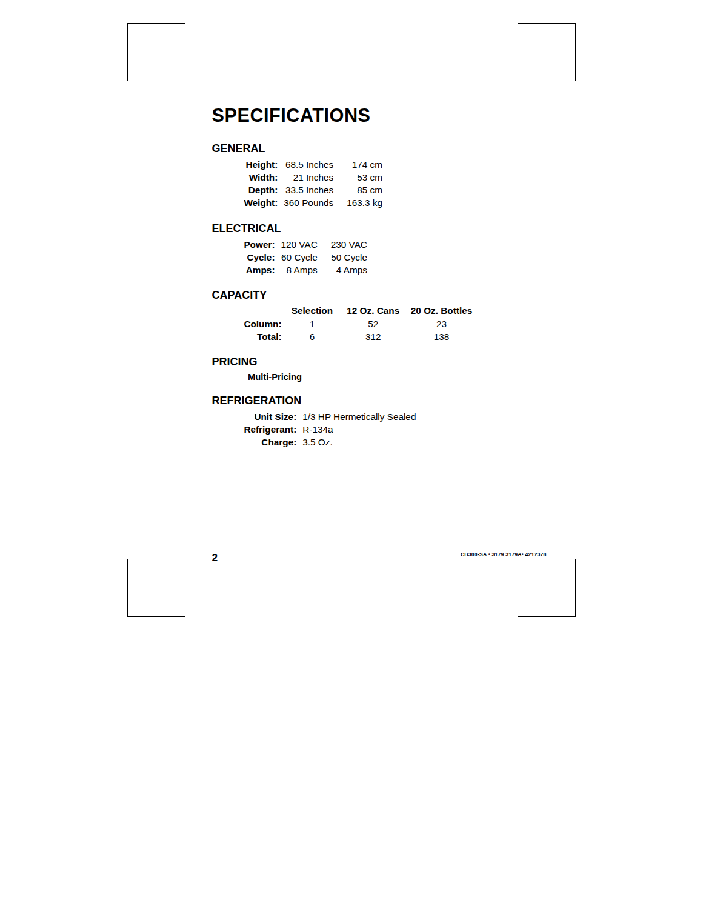SPECIFICATIONS
GENERAL
| Height: | 68.5 Inches | 174 cm |
| Width: | 21 Inches | 53 cm |
| Depth: | 33.5 Inches | 85 cm |
| Weight: | 360 Pounds | 163.3 kg |
ELECTRICAL
| Power: | 120 VAC | 230 VAC |
| Cycle: | 60 Cycle | 50 Cycle |
| Amps: | 8 Amps | 4 Amps |
CAPACITY
| | Selection | 12 Oz. Cans | 20 Oz. Bottles |
| Column: | 1 | 52 | 23 |
| Total: | 6 | 312 | 138 |
PRICING
Multi-Pricing
REFRIGERATION
| Unit Size: | 1/3 HP Hermetically Sealed |
| Refrigerant: | R-134a |
| Charge: | 3.5 Oz. |
2 CB300-SA • 3179 3179A• 4212378